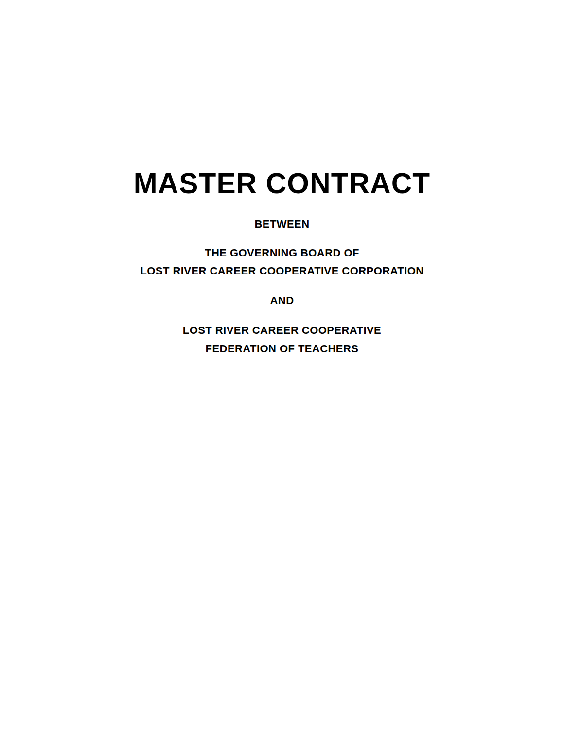MASTER CONTRACT
BETWEEN
THE GOVERNING BOARD OF
LOST RIVER CAREER COOPERATIVE CORPORATION
AND
LOST RIVER CAREER COOPERATIVE
FEDERATION OF TEACHERS